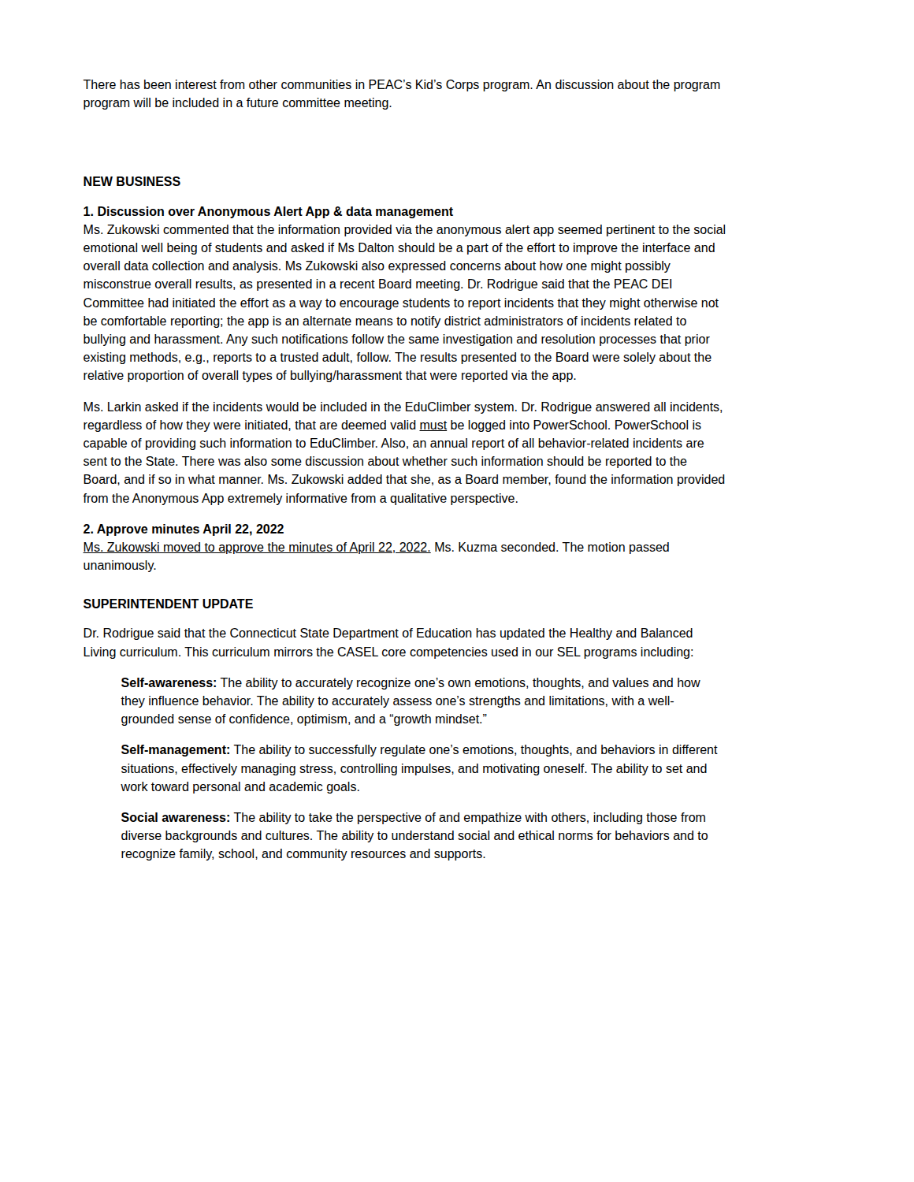There has been interest from other communities in PEAC’s Kid’s Corps program. An discussion about the program program will be included in a future committee meeting.
NEW BUSINESS
1. Discussion over Anonymous Alert App & data management
Ms. Zukowski commented that the information provided via the anonymous alert app seemed pertinent to the social emotional well being of students and asked if Ms Dalton should be a part of the effort to improve the interface and overall data collection and analysis. Ms Zukowski also expressed concerns about how one might possibly misconstrue overall results, as presented in a recent Board meeting. Dr. Rodrigue said that the PEAC DEI Committee had initiated the effort as a way to encourage students to report incidents that they might otherwise not be comfortable reporting; the app is an alternate means to notify district administrators of incidents related to bullying and harassment. Any such notifications follow the same investigation and resolution processes that prior existing methods, e.g., reports to a trusted adult, follow. The results presented to the Board were solely about the relative proportion of overall types of bullying/harassment that were reported via the app.
Ms. Larkin asked if the incidents would be included in the EduClimber system. Dr. Rodrigue answered all incidents, regardless of how they were initiated, that are deemed valid must be logged into PowerSchool. PowerSchool is capable of providing such information to EduClimber. Also, an annual report of all behavior-related incidents are sent to the State. There was also some discussion about whether such information should be reported to the Board, and if so in what manner. Ms. Zukowski added that she, as a Board member, found the information provided from the Anonymous App extremely informative from a qualitative perspective.
2. Approve minutes April 22, 2022
Ms. Zukowski moved to approve the minutes of April 22, 2022. Ms. Kuzma seconded. The motion passed unanimously.
SUPERINTENDENT UPDATE
Dr. Rodrigue said that the Connecticut State Department of Education has updated the Healthy and Balanced Living curriculum. This curriculum mirrors the CASEL core competencies used in our SEL programs including:
Self-awareness: The ability to accurately recognize one’s own emotions, thoughts, and values and how they influence behavior. The ability to accurately assess one’s strengths and limitations, with a well-grounded sense of confidence, optimism, and a “growth mindset.”
Self-management: The ability to successfully regulate one’s emotions, thoughts, and behaviors in different situations, effectively managing stress, controlling impulses, and motivating oneself. The ability to set and work toward personal and academic goals.
Social awareness: The ability to take the perspective of and empathize with others, including those from diverse backgrounds and cultures. The ability to understand social and ethical norms for behaviors and to recognize family, school, and community resources and supports.